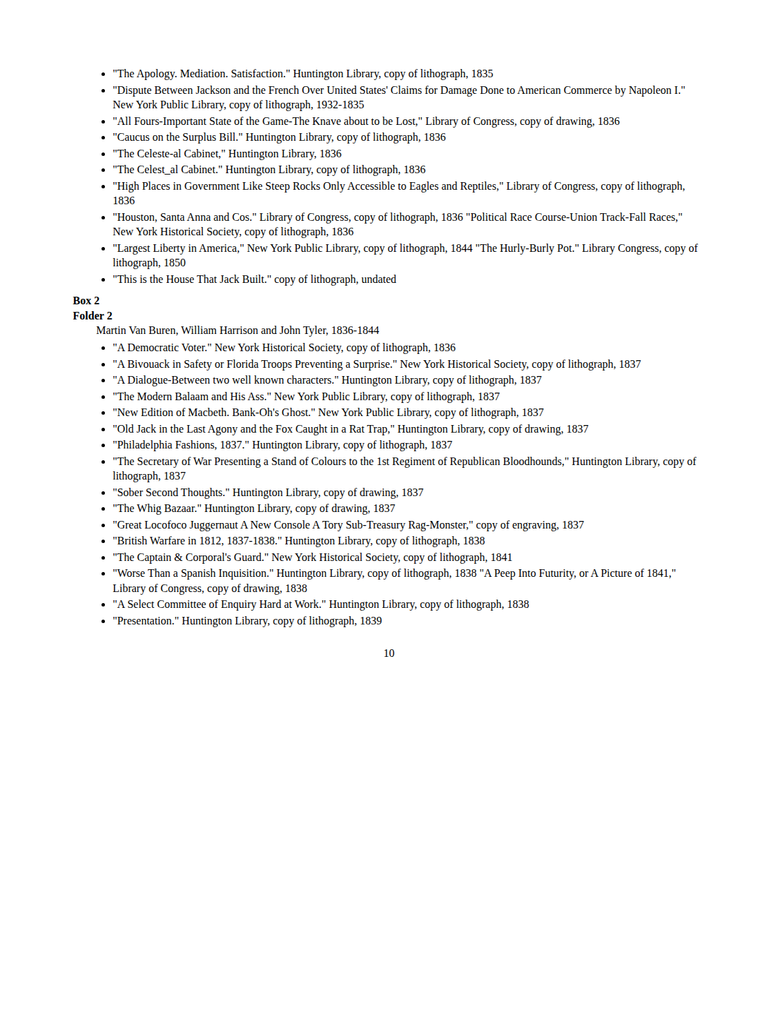"The Apology. Mediation. Satisfaction." Huntington Library, copy of lithograph, 1835
"Dispute Between Jackson and the French Over United States' Claims for Damage Done to American Commerce by Napoleon I." New York Public Library, copy of lithograph, 1932-1835
"All Fours-Important State of the Game-The Knave about to be Lost," Library of Congress, copy of drawing, 1836
"Caucus on the Surplus Bill." Huntington Library, copy of lithograph, 1836
"The Celeste-al Cabinet," Huntington Library, 1836
"The Celest_al Cabinet." Huntington Library, copy of lithograph, 1836
"High Places in Government Like Steep Rocks Only Accessible to Eagles and Reptiles," Library of Congress, copy of lithograph, 1836
"Houston, Santa Anna and Cos." Library of Congress, copy of lithograph, 1836 "Political Race Course-Union Track-Fall Races," New York Historical Society, copy of lithograph, 1836
"Largest Liberty in America," New York Public Library, copy of lithograph, 1844 "The Hurly-Burly Pot." Library Congress, copy of lithograph, 1850
"This is the House That Jack Built." copy of lithograph, undated
Box 2
Folder 2
Martin Van Buren, William Harrison and John Tyler, 1836-1844
"A Democratic Voter." New York Historical Society, copy of lithograph, 1836
"A Bivouack in Safety or Florida Troops Preventing a Surprise." New York Historical Society, copy of lithograph, 1837
"A Dialogue-Between two well known characters." Huntington Library, copy of lithograph, 1837
"The Modern Balaam and His Ass." New York Public Library, copy of lithograph, 1837
"New Edition of Macbeth. Bank-Oh's Ghost." New York Public Library, copy of lithograph, 1837
"Old Jack in the Last Agony and the Fox Caught in a Rat Trap," Huntington Library, copy of drawing, 1837
"Philadelphia Fashions, 1837." Huntington Library, copy of lithograph, 1837
"The Secretary of War Presenting a Stand of Colours to the 1st Regiment of Republican Bloodhounds," Huntington Library, copy of lithograph, 1837
"Sober Second Thoughts." Huntington Library, copy of drawing, 1837
"The Whig Bazaar." Huntington Library, copy of drawing, 1837
"Great Locofoco Juggernaut A New Console A Tory Sub-Treasury Rag-Monster," copy of engraving, 1837
"British Warfare in 1812, 1837-1838." Huntington Library, copy of lithograph, 1838
"The Captain & Corporal's Guard." New York Historical Society, copy of lithograph, 1841
"Worse Than a Spanish Inquisition." Huntington Library, copy of lithograph, 1838 "A Peep Into Futurity, or A Picture of 1841," Library of Congress, copy of drawing, 1838
"A Select Committee of Enquiry Hard at Work." Huntington Library, copy of lithograph, 1838
"Presentation." Huntington Library, copy of lithograph, 1839
10